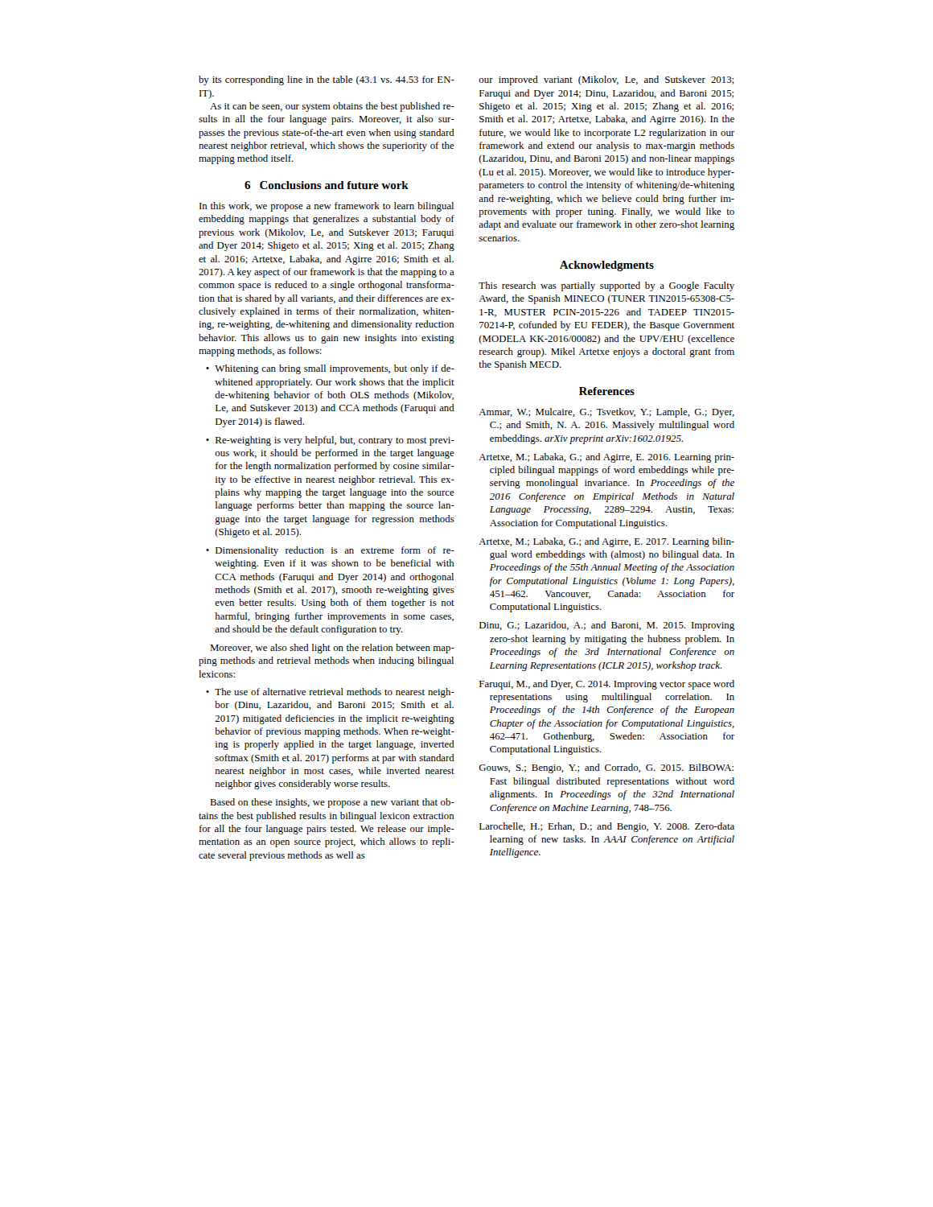by its corresponding line in the table (43.1 vs. 44.53 for EN-IT).
As it can be seen, our system obtains the best published results in all the four language pairs. Moreover, it also surpasses the previous state-of-the-art even when using standard nearest neighbor retrieval, which shows the superiority of the mapping method itself.
6 Conclusions and future work
In this work, we propose a new framework to learn bilingual embedding mappings that generalizes a substantial body of previous work (Mikolov, Le, and Sutskever 2013; Faruqui and Dyer 2014; Shigeto et al. 2015; Xing et al. 2015; Zhang et al. 2016; Artetxe, Labaka, and Agirre 2016; Smith et al. 2017). A key aspect of our framework is that the mapping to a common space is reduced to a single orthogonal transformation that is shared by all variants, and their differences are exclusively explained in terms of their normalization, whitening, re-weighting, de-whitening and dimensionality reduction behavior. This allows us to gain new insights into existing mapping methods, as follows:
Whitening can bring small improvements, but only if de-whitened appropriately. Our work shows that the implicit de-whitening behavior of both OLS methods (Mikolov, Le, and Sutskever 2013) and CCA methods (Faruqui and Dyer 2014) is flawed.
Re-weighting is very helpful, but, contrary to most previous work, it should be performed in the target language for the length normalization performed by cosine similarity to be effective in nearest neighbor retrieval. This explains why mapping the target language into the source language performs better than mapping the source language into the target language for regression methods (Shigeto et al. 2015).
Dimensionality reduction is an extreme form of re-weighting. Even if it was shown to be beneficial with CCA methods (Faruqui and Dyer 2014) and orthogonal methods (Smith et al. 2017), smooth re-weighting gives even better results. Using both of them together is not harmful, bringing further improvements in some cases, and should be the default configuration to try.
Moreover, we also shed light on the relation between mapping methods and retrieval methods when inducing bilingual lexicons:
The use of alternative retrieval methods to nearest neighbor (Dinu, Lazaridou, and Baroni 2015; Smith et al. 2017) mitigated deficiencies in the implicit re-weighting behavior of previous mapping methods. When re-weighting is properly applied in the target language, inverted softmax (Smith et al. 2017) performs at par with standard nearest neighbor in most cases, while inverted nearest neighbor gives considerably worse results.
Based on these insights, we propose a new variant that obtains the best published results in bilingual lexicon extraction for all the four language pairs tested. We release our implementation as an open source project, which allows to replicate several previous methods as well as
our improved variant (Mikolov, Le, and Sutskever 2013; Faruqui and Dyer 2014; Dinu, Lazaridou, and Baroni 2015; Shigeto et al. 2015; Xing et al. 2015; Zhang et al. 2016; Smith et al. 2017; Artetxe, Labaka, and Agirre 2016). In the future, we would like to incorporate L2 regularization in our framework and extend our analysis to max-margin methods (Lazaridou, Dinu, and Baroni 2015) and non-linear mappings (Lu et al. 2015). Moreover, we would like to introduce hyperparameters to control the intensity of whitening/de-whitening and re-weighting, which we believe could bring further improvements with proper tuning. Finally, we would like to adapt and evaluate our framework in other zero-shot learning scenarios.
Acknowledgments
This research was partially supported by a Google Faculty Award, the Spanish MINECO (TUNER TIN2015-65308-C5-1-R, MUSTER PCIN-2015-226 and TADEEP TIN2015-70214-P, cofunded by EU FEDER), the Basque Government (MODELA KK-2016/00082) and the UPV/EHU (excellence research group). Mikel Artetxe enjoys a doctoral grant from the Spanish MECD.
References
Ammar, W.; Mulcaire, G.; Tsvetkov, Y.; Lample, G.; Dyer, C.; and Smith, N. A. 2016. Massively multilingual word embeddings. arXiv preprint arXiv:1602.01925.
Artetxe, M.; Labaka, G.; and Agirre, E. 2016. Learning principled bilingual mappings of word embeddings while preserving monolingual invariance. In Proceedings of the 2016 Conference on Empirical Methods in Natural Language Processing, 2289–2294. Austin, Texas: Association for Computational Linguistics.
Artetxe, M.; Labaka, G.; and Agirre, E. 2017. Learning bilingual word embeddings with (almost) no bilingual data. In Proceedings of the 55th Annual Meeting of the Association for Computational Linguistics (Volume 1: Long Papers), 451–462. Vancouver, Canada: Association for Computational Linguistics.
Dinu, G.; Lazaridou, A.; and Baroni, M. 2015. Improving zero-shot learning by mitigating the hubness problem. In Proceedings of the 3rd International Conference on Learning Representations (ICLR 2015), workshop track.
Faruqui, M., and Dyer, C. 2014. Improving vector space word representations using multilingual correlation. In Proceedings of the 14th Conference of the European Chapter of the Association for Computational Linguistics, 462–471. Gothenburg, Sweden: Association for Computational Linguistics.
Gouws, S.; Bengio, Y.; and Corrado, G. 2015. BilBOWA: Fast bilingual distributed representations without word alignments. In Proceedings of the 32nd International Conference on Machine Learning, 748–756.
Larochelle, H.; Erhan, D.; and Bengio, Y. 2008. Zero-data learning of new tasks. In AAAI Conference on Artificial Intelligence.